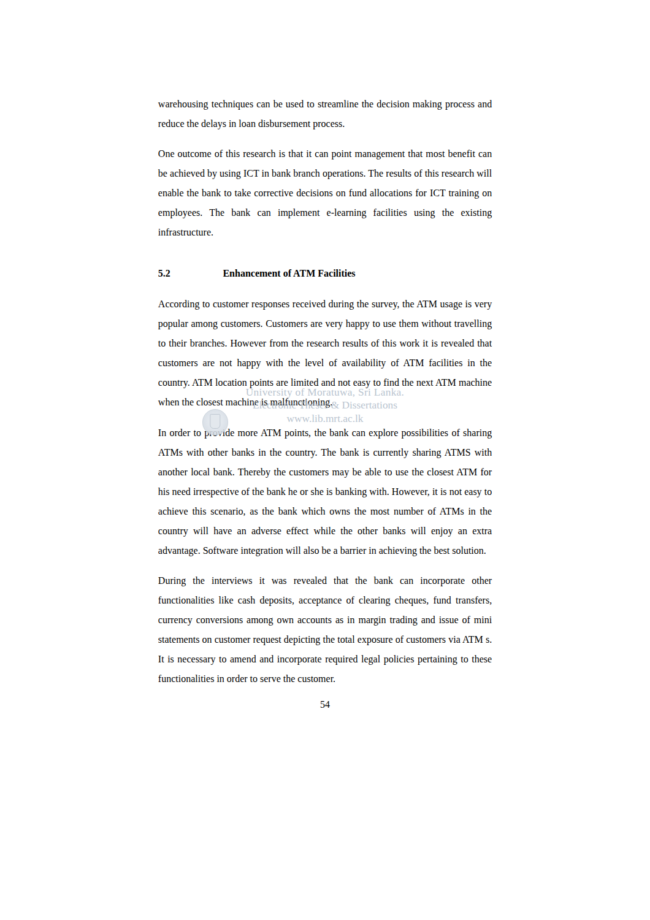warehousing techniques can be used to streamline the decision making process and reduce the delays in loan disbursement process.
One outcome of this research is that it can point management that most benefit can be achieved by using ICT in bank branch operations. The results of this research will enable the bank to take corrective decisions on fund allocations for ICT training on employees. The bank can implement e-learning facilities using the existing infrastructure.
5.2 Enhancement of ATM Facilities
According to customer responses received during the survey, the ATM usage is very popular among customers. Customers are very happy to use them without travelling to their branches. However from the research results of this work it is revealed that customers are not happy with the level of availability of ATM facilities in the country. ATM location points are limited and not easy to find the next ATM machine when the closest machine is malfunctioning.
In order to provide more ATM points, the bank can explore possibilities of sharing ATMs with other banks in the country. The bank is currently sharing ATMS with another local bank. Thereby the customers may be able to use the closest ATM for his need irrespective of the bank he or she is banking with. However, it is not easy to achieve this scenario, as the bank which owns the most number of ATMs in the country will have an adverse effect while the other banks will enjoy an extra advantage. Software integration will also be a barrier in achieving the best solution.
During the interviews it was revealed that the bank can incorporate other functionalities like cash deposits, acceptance of clearing cheques, fund transfers, currency conversions among own accounts as in margin trading and issue of mini statements on customer request depicting the total exposure of customers via ATM s. It is necessary to amend and incorporate required legal policies pertaining to these functionalities in order to serve the customer.
University of Moratuwa, Sri Lanka.
Electronic Theses & Dissertations
www.lib.mrt.ac.lk
54